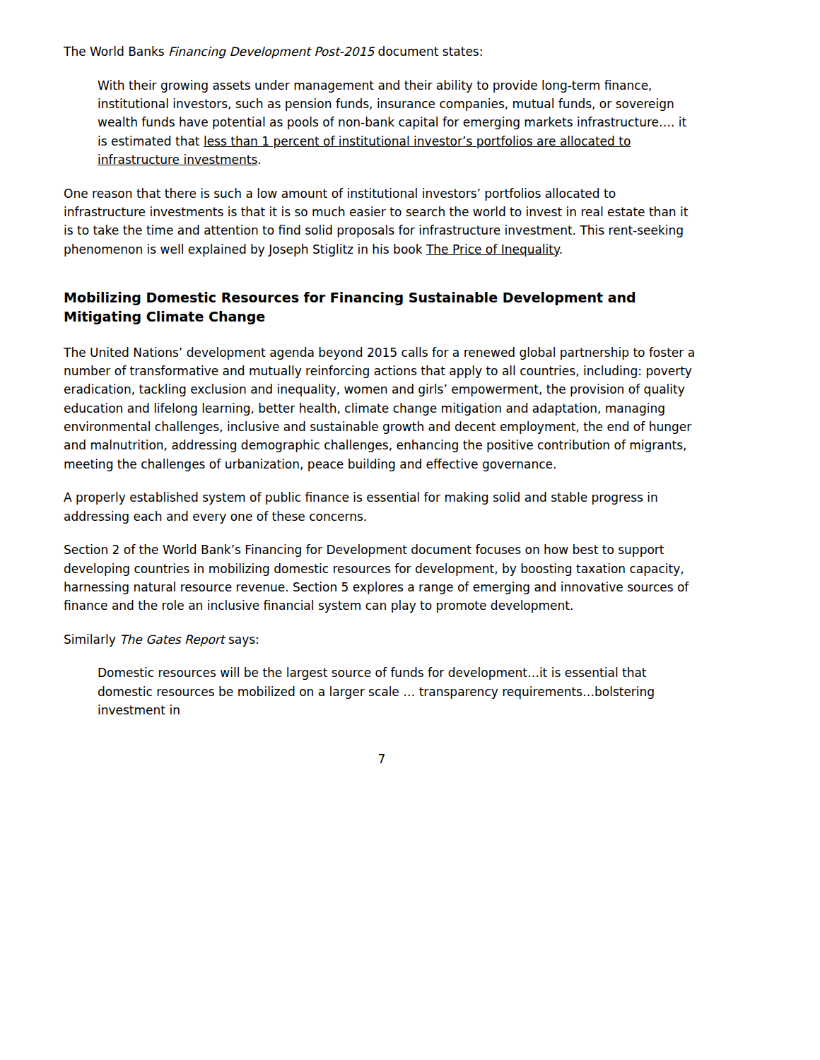The World Banks Financing Development Post-2015 document states:
With their growing assets under management and their ability to provide long-term finance, institutional investors, such as pension funds, insurance companies, mutual funds, or sovereign wealth funds have potential as pools of non-bank capital for emerging markets infrastructure…. it is estimated that less than 1 percent of institutional investor’s portfolios are allocated to infrastructure investments.
One reason that there is such a low amount of institutional investors’ portfolios allocated to infrastructure investments is that it is so much easier to search the world to invest in real estate than it is to take the time and attention to find solid proposals for infrastructure investment. This rent-seeking phenomenon is well explained by Joseph Stiglitz in his book The Price of Inequality.
Mobilizing Domestic Resources for Financing Sustainable Development and Mitigating Climate Change
The United Nations’ development agenda beyond 2015 calls for a renewed global partnership to foster a number of transformative and mutually reinforcing actions that apply to all countries, including: poverty eradication, tackling exclusion and inequality, women and girls’ empowerment, the provision of quality education and lifelong learning, better health, climate change mitigation and adaptation, managing environmental challenges, inclusive and sustainable growth and decent employment, the end of hunger and malnutrition, addressing demographic challenges, enhancing the positive contribution of migrants, meeting the challenges of urbanization, peace building and effective governance.
A properly established system of public finance is essential for making solid and stable progress in addressing each and every one of these concerns.
Section 2 of the World Bank’s Financing for Development document focuses on how best to support developing countries in mobilizing domestic resources for development, by boosting taxation capacity, harnessing natural resource revenue. Section 5 explores a range of emerging and innovative sources of finance and the role an inclusive financial system can play to promote development.
Similarly The Gates Report says:
Domestic resources will be the largest source of funds for development…it is essential that domestic resources be mobilized on a larger scale … transparency requirements…bolstering investment in
7